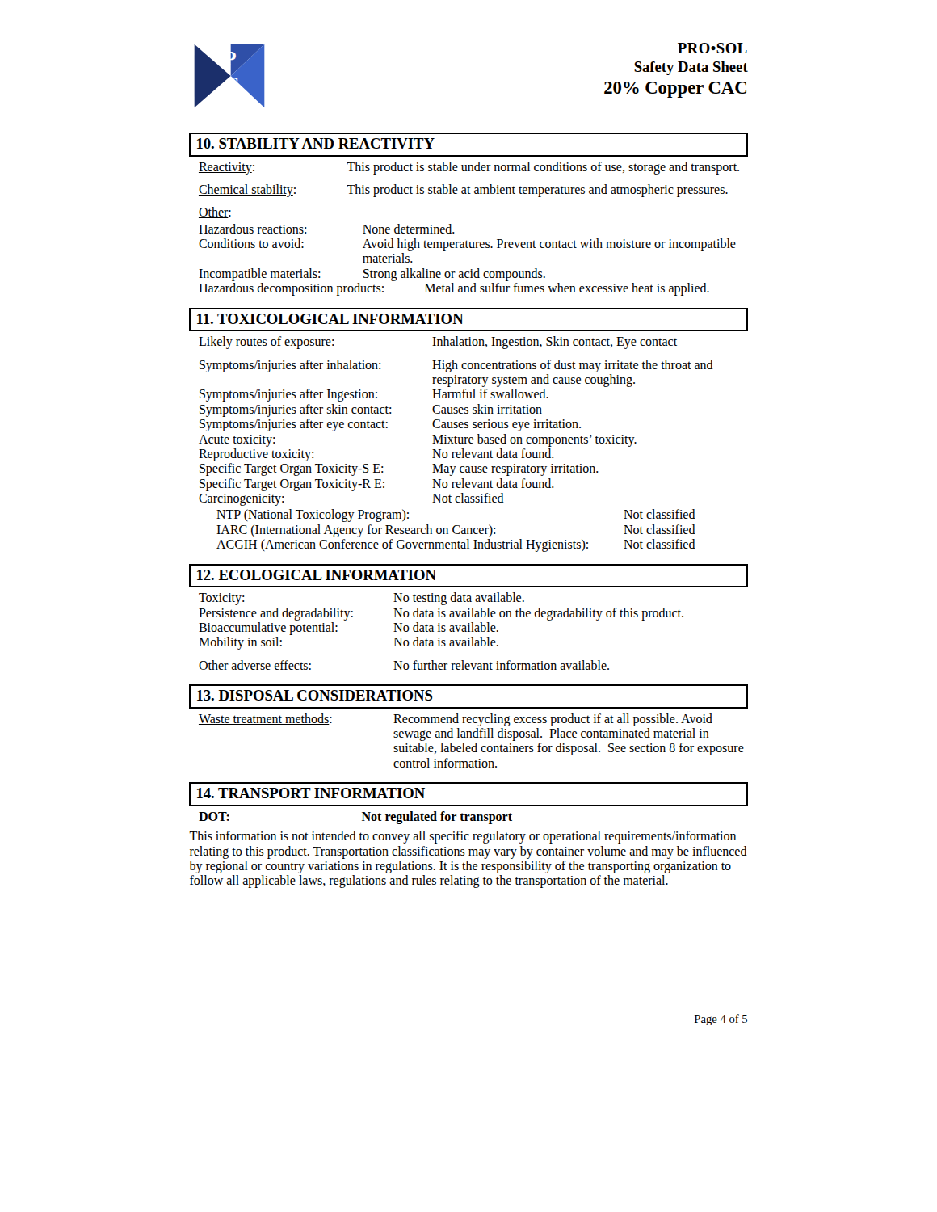P S
PRO•SOL
Safety Data Sheet
20% Copper CAC
10. STABILITY AND REACTIVITY
Reactivity:
This product is stable under normal conditions of use, storage and transport.
Chemical stability:
This product is stable at ambient temperatures and atmospheric pressures.
Other:
Hazardous reactions:
None determined.
Conditions to avoid:
Avoid high temperatures. Prevent contact with moisture or incompatible materials.
Incompatible materials:
Strong alkaline or acid compounds.
Hazardous decomposition products:
Metal and sulfur fumes when excessive heat is applied.
11. TOXICOLOGICAL INFORMATION
Likely routes of exposure:
Inhalation, Ingestion, Skin contact, Eye contact
Symptoms/injuries after inhalation:
High concentrations of dust may irritate the throat and
respiratory system and cause coughing.
Symptoms/injuries after Ingestion:
Harmful if swallowed.
Symptoms/injuries after skin contact:
Causes skin irritation
Symptoms/injuries after eye contact:
Causes serious eye irritation.
Acute toxicity:
Mixture based on components’ toxicity.
Reproductive toxicity:
No relevant data found.
Specific Target Organ Toxicity-S E:
May cause respiratory irritation.
Specific Target Organ Toxicity-R E:
No relevant data found.
Carcinogenicity:
Not classified
NTP (National Toxicology Program):
Not classified
IARC (International Agency for Research on Cancer):
Not classified
ACGIH (American Conference of Governmental Industrial Hygienists):
Not classified
12. ECOLOGICAL INFORMATION
Toxicity:
No testing data available.
Persistence and degradability:
No data is available on the degradability of this product.
Bioaccumulative potential:
No data is available.
Mobility in soil:
No data is available.
Other adverse effects:
No further relevant information available.
13. DISPOSAL CONSIDERATIONS
Waste treatment methods:
Recommend recycling excess product if at all possible. Avoid sewage and landfill disposal. Place contaminated material in suitable, labeled containers for disposal. See section 8 for exposure control information.
14. TRANSPORT INFORMATION
DOT:
Not regulated for transport
This information is not intended to convey all specific regulatory or operational requirements/information relating to this product. Transportation classifications may vary by container volume and may be influenced by regional or country variations in regulations. It is the responsibility of the transporting organization to follow all applicable laws, regulations and rules relating to the transportation of the material.
Page 4 of 5